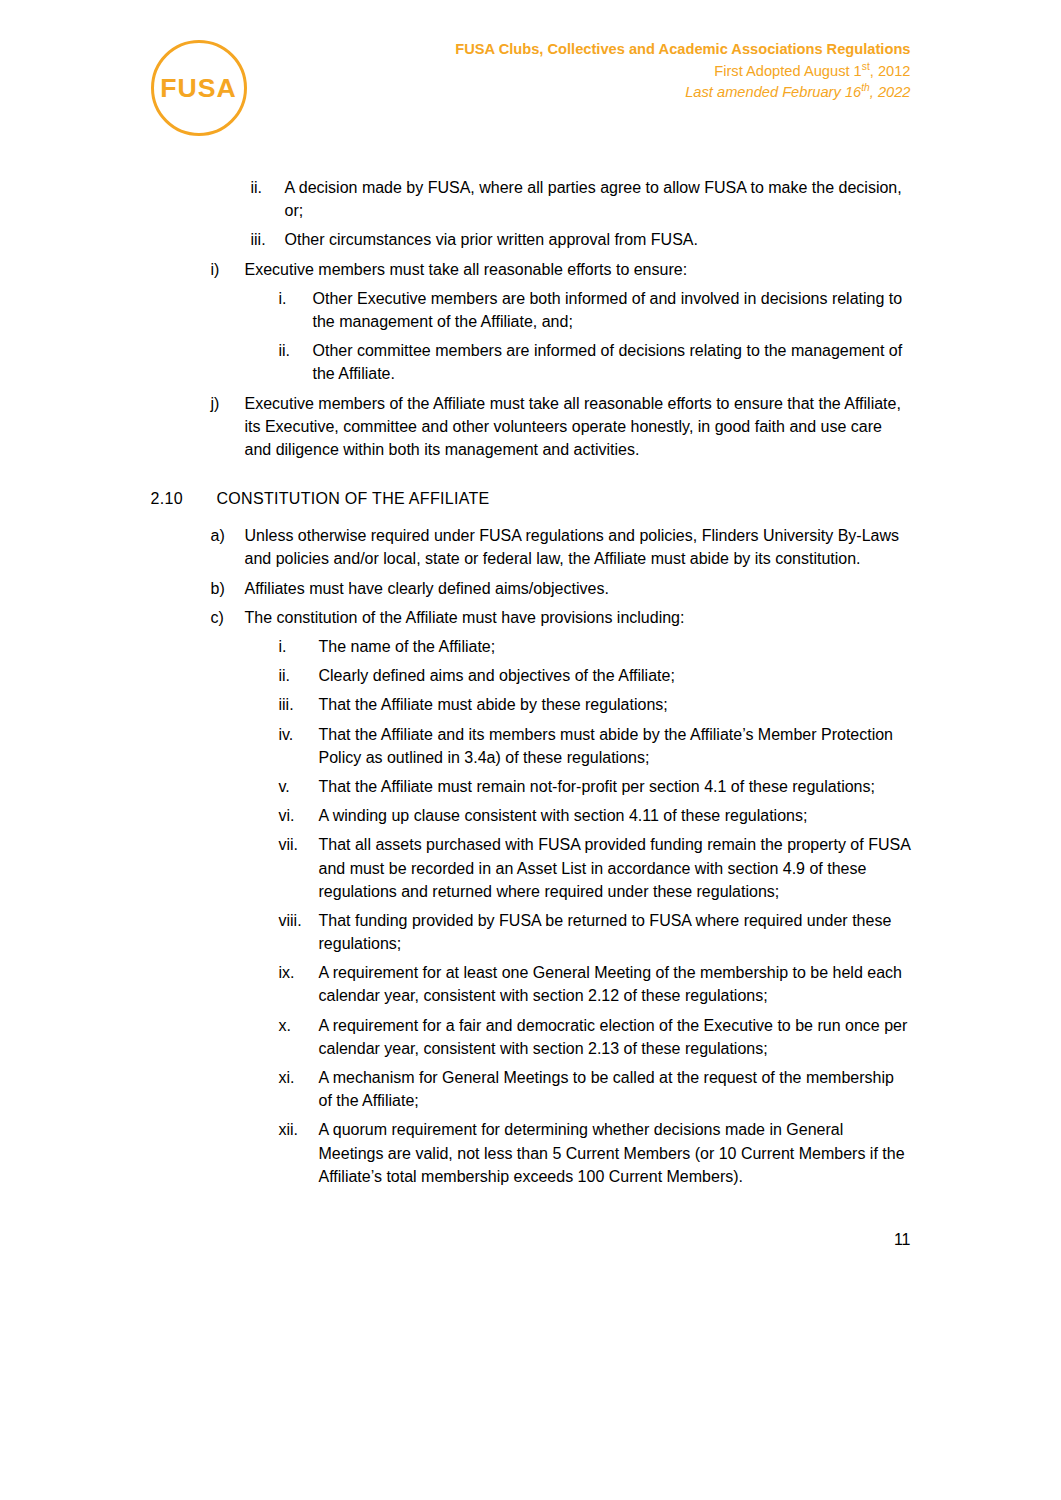FUSA
FUSA Clubs, Collectives and Academic Associations Regulations
First Adopted August 1st, 2012
Last amended February 16th, 2022
ii. A decision made by FUSA, where all parties agree to allow FUSA to make the decision, or;
iii. Other circumstances via prior written approval from FUSA.
i) Executive members must take all reasonable efforts to ensure:
i. Other Executive members are both informed of and involved in decisions relating to the management of the Affiliate, and;
ii. Other committee members are informed of decisions relating to the management of the Affiliate.
j) Executive members of the Affiliate must take all reasonable efforts to ensure that the Affiliate, its Executive, committee and other volunteers operate honestly, in good faith and use care and diligence within both its management and activities.
2.10 Constitution of the Affiliate
a) Unless otherwise required under FUSA regulations and policies, Flinders University By-Laws and policies and/or local, state or federal law, the Affiliate must abide by its constitution.
b) Affiliates must have clearly defined aims/objectives.
c) The constitution of the Affiliate must have provisions including:
i. The name of the Affiliate;
ii. Clearly defined aims and objectives of the Affiliate;
iii. That the Affiliate must abide by these regulations;
iv. That the Affiliate and its members must abide by the Affiliate’s Member Protection Policy as outlined in 3.4a) of these regulations;
v. That the Affiliate must remain not-for-profit per section 4.1 of these regulations;
vi. A winding up clause consistent with section 4.11 of these regulations;
vii. That all assets purchased with FUSA provided funding remain the property of FUSA and must be recorded in an Asset List in accordance with section 4.9 of these regulations and returned where required under these regulations;
viii. That funding provided by FUSA be returned to FUSA where required under these regulations;
ix. A requirement for at least one General Meeting of the membership to be held each calendar year, consistent with section 2.12 of these regulations;
x. A requirement for a fair and democratic election of the Executive to be run once per calendar year, consistent with section 2.13 of these regulations;
xi. A mechanism for General Meetings to be called at the request of the membership of the Affiliate;
xii. A quorum requirement for determining whether decisions made in General Meetings are valid, not less than 5 Current Members (or 10 Current Members if the Affiliate’s total membership exceeds 100 Current Members).
11